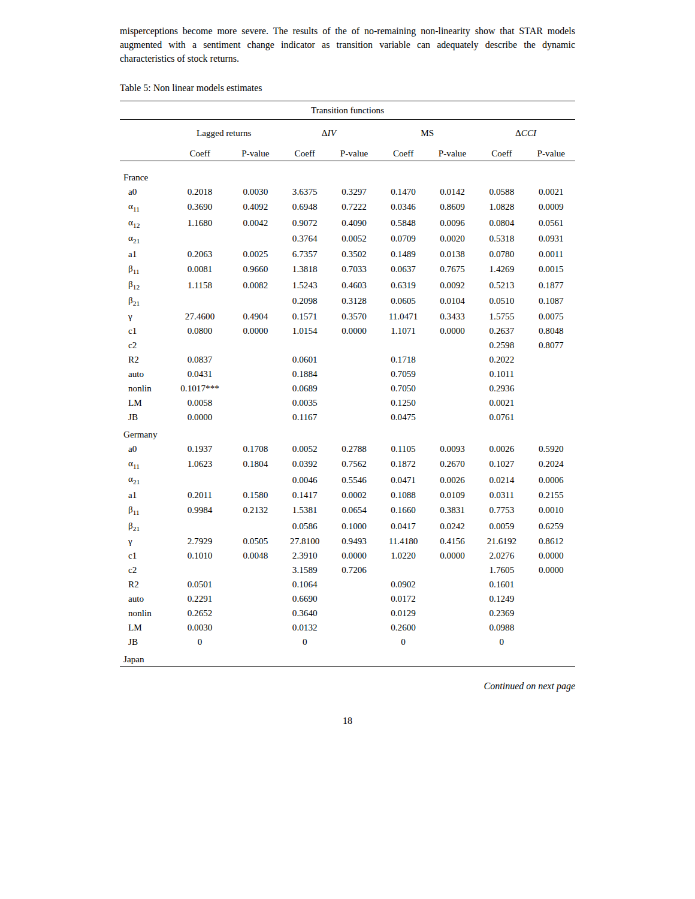misperceptions become more severe. The results of the of no-remaining non-linearity show that STAR models augmented with a sentiment change indicator as transition variable can adequately describe the dynamic characteristics of stock returns.
Table 5: Non linear models estimates
| Transition functions |
| | Lagged returns | Δ IV | MS | Δ CCI |
| | Coeff | P-value | Coeff | P-value | Coeff | P-value | Coeff | P-value |
| France |
| a0 | 0.2018 | 0.0030 | 3.6375 | 0.3297 | 0.1470 | 0.0142 | 0.0588 | 0.0021 |
| α 11 | 0.3690 | 0.4092 | 0.6948 | 0.7222 | 0.0346 | 0.8609 | 1.0828 | 0.0009 |
| α 12 | 1.1680 | 0.0042 | 0.9072 | 0.4090 | 0.5848 | 0.0096 | 0.0804 | 0.0561 |
| α 21 | | | 0.3764 | 0.0052 | 0.0709 | 0.0020 | 0.5318 | 0.0931 |
| a1 | 0.2063 | 0.0025 | 6.7357 | 0.3502 | 0.1489 | 0.0138 | 0.0780 | 0.0011 |
| β 11 | 0.0081 | 0.9660 | 1.3818 | 0.7033 | 0.0637 | 0.7675 | 1.4269 | 0.0015 |
| β 12 | 1.1158 | 0.0082 | 1.5243 | 0.4603 | 0.6319 | 0.0092 | 0.5213 | 0.1877 |
| β 21 | | | 0.2098 | 0.3128 | 0.0605 | 0.0104 | 0.0510 | 0.1087 |
| γ | 27.4600 | 0.4904 | 0.1571 | 0.3570 | 11.0471 | 0.3433 | 1.5755 | 0.0075 |
| c1 | 0.0800 | 0.0000 | 1.0154 | 0.0000 | 1.1071 | 0.0000 | 0.2637 | 0.8048 |
| c2 | | | | | | | 0.2598 | 0.8077 |
| R2 | 0.0837 | | 0.0601 | | 0.1718 | | 0.2022 | |
| auto | 0.0431 | | 0.1884 | | 0.7059 | | 0.1011 | |
| nonlin | 0.1017*** | | 0.0689 | | 0.7050 | | 0.2936 | |
| LM | 0.0058 | | 0.0035 | | 0.1250 | | 0.0021 | |
| JB | 0.0000 | | 0.1167 | | 0.0475 | | 0.0761 | |
| Germany |
| a0 | 0.1937 | 0.1708 | 0.0052 | 0.2788 | 0.1105 | 0.0093 | 0.0026 | 0.5920 |
| α 11 | 1.0623 | 0.1804 | 0.0392 | 0.7562 | 0.1872 | 0.2670 | 0.1027 | 0.2024 |
| α 21 | | | 0.0046 | 0.5546 | 0.0471 | 0.0026 | 0.0214 | 0.0006 |
| a1 | 0.2011 | 0.1580 | 0.1417 | 0.0002 | 0.1088 | 0.0109 | 0.0311 | 0.2155 |
| β 11 | 0.9984 | 0.2132 | 1.5381 | 0.0654 | 0.1660 | 0.3831 | 0.7753 | 0.0010 |
| β 21 | | | 0.0586 | 0.1000 | 0.0417 | 0.0242 | 0.0059 | 0.6259 |
| γ | 2.7929 | 0.0505 | 27.8100 | 0.9493 | 11.4180 | 0.4156 | 21.6192 | 0.8612 |
| c1 | 0.1010 | 0.0048 | 2.3910 | 0.0000 | 1.0220 | 0.0000 | 2.0276 | 0.0000 |
| c2 | | | 3.1589 | 0.7206 | | | 1.7605 | 0.0000 |
| R2 | 0.0501 | | 0.1064 | | 0.0902 | | 0.1601 | |
| auto | 0.2291 | | 0.6690 | | 0.0172 | | 0.1249 | |
| nonlin | 0.2652 | | 0.3640 | | 0.0129 | | 0.2369 | |
| LM | 0.0030 | | 0.0132 | | 0.2600 | | 0.0988 | |
| JB | 0 | | 0 | | 0 | | 0 | |
| Japan |
Continued on next page
18